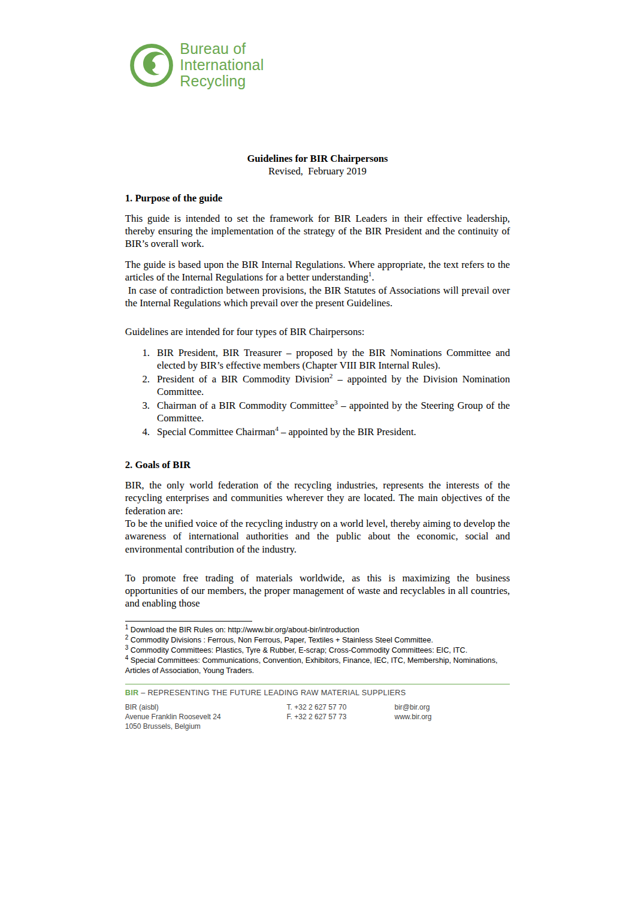Bureau of
International
Recycling
Guidelines for BIR Chairpersons
Revised, February 2019
1. Purpose of the guide
This guide is intended to set the framework for BIR Leaders in their effective leadership, thereby ensuring the implementation of the strategy of the BIR President and the continuity of BIR’s overall work.
The guide is based upon the BIR Internal Regulations. Where appropriate, the text refers to the articles of the Internal Regulations for a better understanding1.
In case of contradiction between provisions, the BIR Statutes of Associations will prevail over the Internal Regulations which prevail over the present Guidelines.
Guidelines are intended for four types of BIR Chairpersons:
BIR President, BIR Treasurer – proposed by the BIR Nominations Committee and elected by BIR’s effective members (Chapter VIII BIR Internal Rules).
President of a BIR Commodity Division2 – appointed by the Division Nomination Committee.
Chairman of a BIR Commodity Committee3 – appointed by the Steering Group of the Committee.
Special Committee Chairman4 – appointed by the BIR President.
2. Goals of BIR
BIR, the only world federation of the recycling industries, represents the interests of the recycling enterprises and communities wherever they are located. The main objectives of the federation are:
To be the unified voice of the recycling industry on a world level, thereby aiming to develop the awareness of international authorities and the public about the economic, social and environmental contribution of the industry.
To promote free trading of materials worldwide, as this is maximizing the business opportunities of our members, the proper management of waste and recyclables in all countries, and enabling those
1 Download the BIR Rules on: http://www.bir.org/about-bir/introduction
2 Commodity Divisions : Ferrous, Non Ferrous, Paper, Textiles + Stainless Steel Committee.
3 Commodity Committees: Plastics, Tyre & Rubber, E-scrap; Cross-Commodity Committees: EIC, ITC.
4 Special Committees: Communications, Convention, Exhibitors, Finance, IEC, ITC, Membership, Nominations, Articles of Association, Young Traders.
BIR – REPRESENTING THE FUTURE LEADING RAW MATERIAL SUPPLIERS
BIR (aisbl)
Avenue Franklin Roosevelt 24
1050 Brussels, Belgium
T. +32 2 627 57 70
F. +32 2 627 57 73
bir@bir.org
www.bir.org